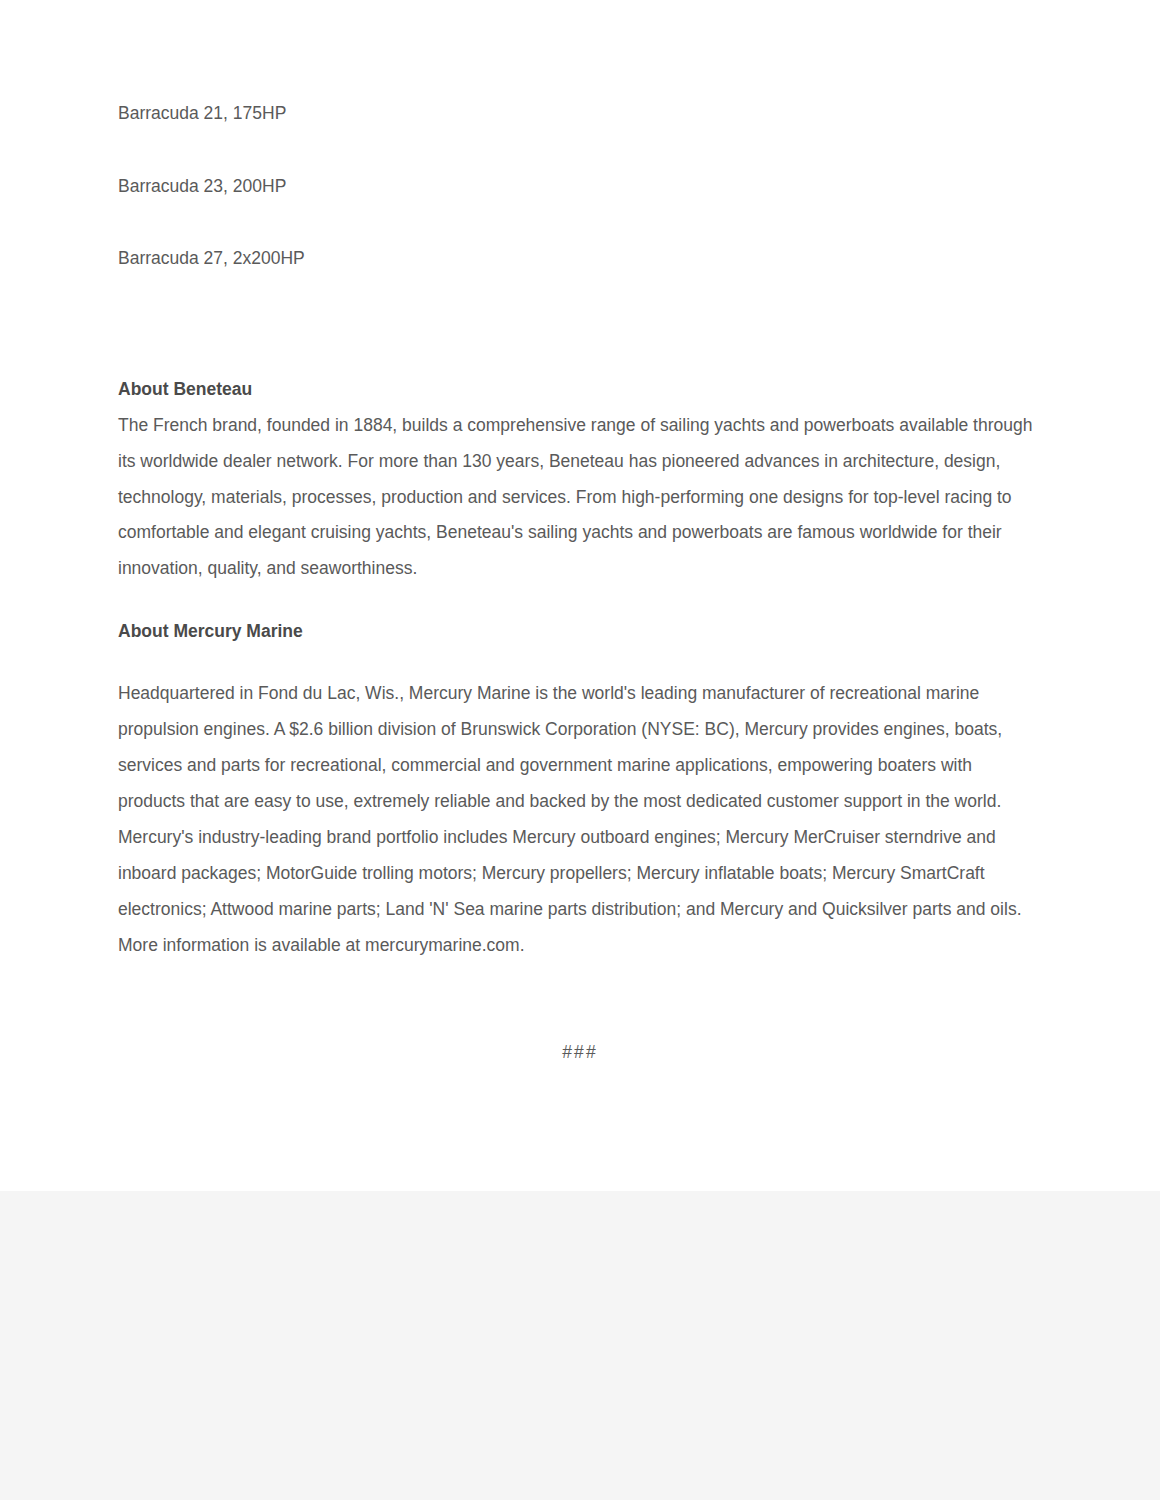Barracuda 21, 175HP
Barracuda 23, 200HP
Barracuda 27, 2x200HP
About Beneteau
The French brand, founded in 1884, builds a comprehensive range of sailing yachts and powerboats available through its worldwide dealer network. For more than 130 years, Beneteau has pioneered advances in architecture, design, technology, materials, processes, production and services. From high-performing one designs for top-level racing to comfortable and elegant cruising yachts, Beneteau's sailing yachts and powerboats are famous worldwide for their innovation, quality, and seaworthiness.
About Mercury Marine
Headquartered in Fond du Lac, Wis., Mercury Marine is the world's leading manufacturer of recreational marine propulsion engines. A $2.6 billion division of Brunswick Corporation (NYSE: BC), Mercury provides engines, boats, services and parts for recreational, commercial and government marine applications, empowering boaters with products that are easy to use, extremely reliable and backed by the most dedicated customer support in the world. Mercury's industry-leading brand portfolio includes Mercury outboard engines; Mercury MerCruiser sterndrive and inboard packages; MotorGuide trolling motors; Mercury propellers; Mercury inflatable boats; Mercury SmartCraft electronics; Attwood marine parts; Land 'N' Sea marine parts distribution; and Mercury and Quicksilver parts and oils. More information is available at mercurymarine.com.
###